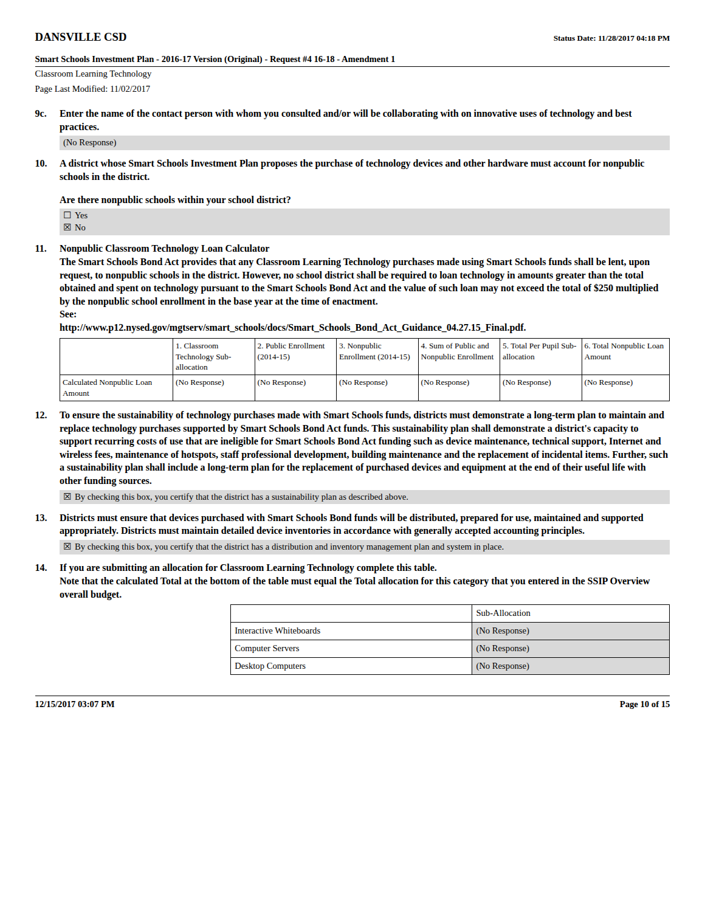DANSVILLE CSD Status Date: 11/28/2017 04:18 PM
Smart Schools Investment Plan - 2016-17 Version (Original) - Request #4 16-18 - Amendment 1
Classroom Learning Technology
Page Last Modified: 11/02/2017
9c.
Enter the name of the contact person with whom you consulted and/or will be collaborating with on innovative uses of technology and best practices.
(No Response)
10.
A district whose Smart Schools Investment Plan proposes the purchase of technology devices and other hardware must account for nonpublic schools in the district.
Are there nonpublic schools within your school district?
☐Yes
☒No
11.
Nonpublic Classroom Technology Loan Calculator
The Smart Schools Bond Act provides that any Classroom Learning Technology purchases made using Smart Schools funds shall be lent, upon request, to nonpublic schools in the district. However, no school district shall be required to loan technology in amounts greater than the total obtained and spent on technology pursuant to the Smart Schools Bond Act and the value of such loan may not exceed the total of $250 multiplied by the nonpublic school enrollment in the base year at the time of enactment.
See:
http://www.p12.nysed.gov/mgtserv/smart_schools/docs/Smart_Schools_Bond_Act_Guidance_04.27.15_Final.pdf.
| | 1. Classroom Technology Sub-allocation | 2. Public Enrollment (2014-15) | 3. Nonpublic Enrollment (2014-15) | 4. Sum of Public and Nonpublic Enrollment | 5. Total Per Pupil Sub-allocation | 6. Total Nonpublic Loan Amount |
| --- | --- | --- | --- | --- | --- | --- |
| Calculated Nonpublic Loan Amount | (No Response) | (No Response) | (No Response) | (No Response) | (No Response) | (No Response) |
12.
To ensure the sustainability of technology purchases made with Smart Schools funds, districts must demonstrate a long-term plan to maintain and replace technology purchases supported by Smart Schools Bond Act funds. This sustainability plan shall demonstrate a district's capacity to support recurring costs of use that are ineligible for Smart Schools Bond Act funding such as device maintenance, technical support, Internet and wireless fees, maintenance of hotspots, staff professional development, building maintenance and the replacement of incidental items. Further, such a sustainability plan shall include a long-term plan for the replacement of purchased devices and equipment at the end of their useful life with other funding sources.
☒By checking this box, you certify that the district has a sustainability plan as described above.
13.
Districts must ensure that devices purchased with Smart Schools Bond funds will be distributed, prepared for use, maintained and supported appropriately. Districts must maintain detailed device inventories in accordance with generally accepted accounting principles.
☒By checking this box, you certify that the district has a distribution and inventory management plan and system in place.
14.
If you are submitting an allocation for Classroom Learning Technology complete this table.
Note that the calculated Total at the bottom of the table must equal the Total allocation for this category that you entered in the SSIP Overview overall budget.
| | Sub-Allocation |
| --- | --- |
| Interactive Whiteboards | (No Response) |
| Computer Servers | (No Response) |
| Desktop Computers | (No Response) |
12/15/2017 03:07 PM Page 10 of 15